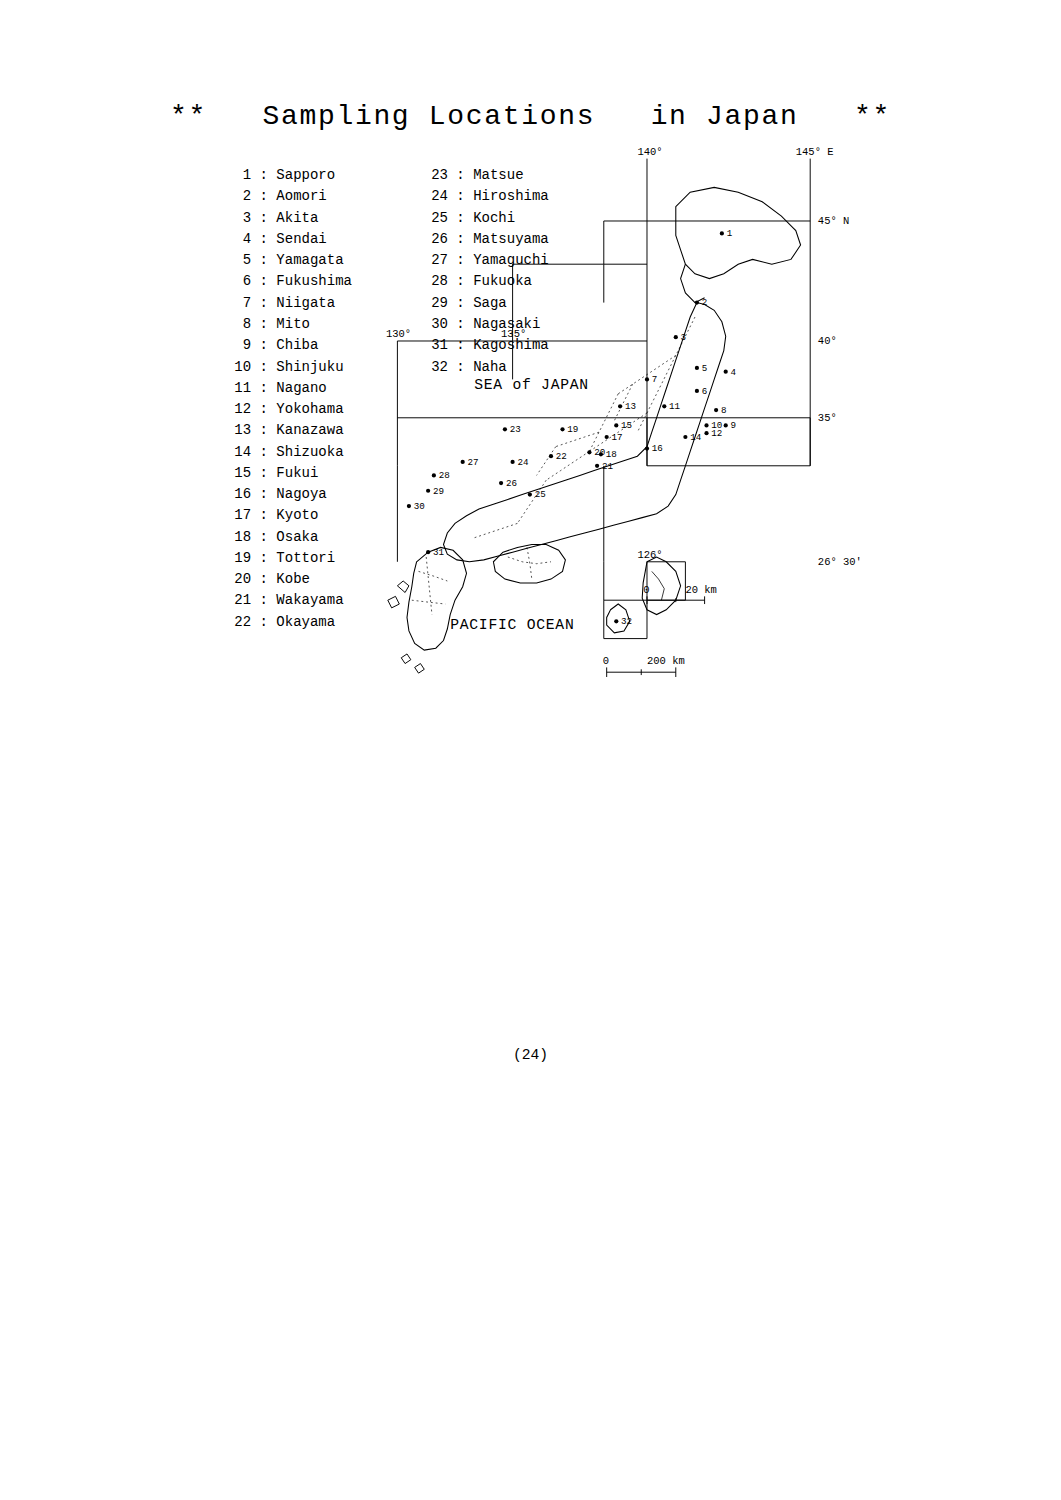** Sampling Locations in Japan **
1 : Sapporo 2 : Aomori 3 : Akita 4 : Sendai 5 : Yamagata 6 : Fukushima 7 : Niigata 8 : Mito 9 : Chiba 10 : Shinjuku 11 : Nagano 12 : Yokohama 13 : Kanazawa 14 : Shizuoka 15 : Fukui 16 : Nagoya 17 : Kyoto 18 : Osaka 19 : Tottori 20 : Kobe 21 : Wakayama 22 : Okayama23 : Matsue 24 : Hiroshima 25 : Kochi 26 : Matsuyama 27 : Yamaguchi 28 : Fukuoka 29 : Saga 30 : Nagasaki 31 : Kagoshima 32 : Naha
SEA of JAPAN PACIFIC OCEAN 140° 145° E 45° N 40° 35° 135° 130° 126° 26° 30' 0 20 km 0 200 km 1 2 3 4 5 6 7 8 9 10 11 12 13 14 15 16 17 18 19 20 21 22 23 24 25 26 27 28 29 30 31 32
(24)